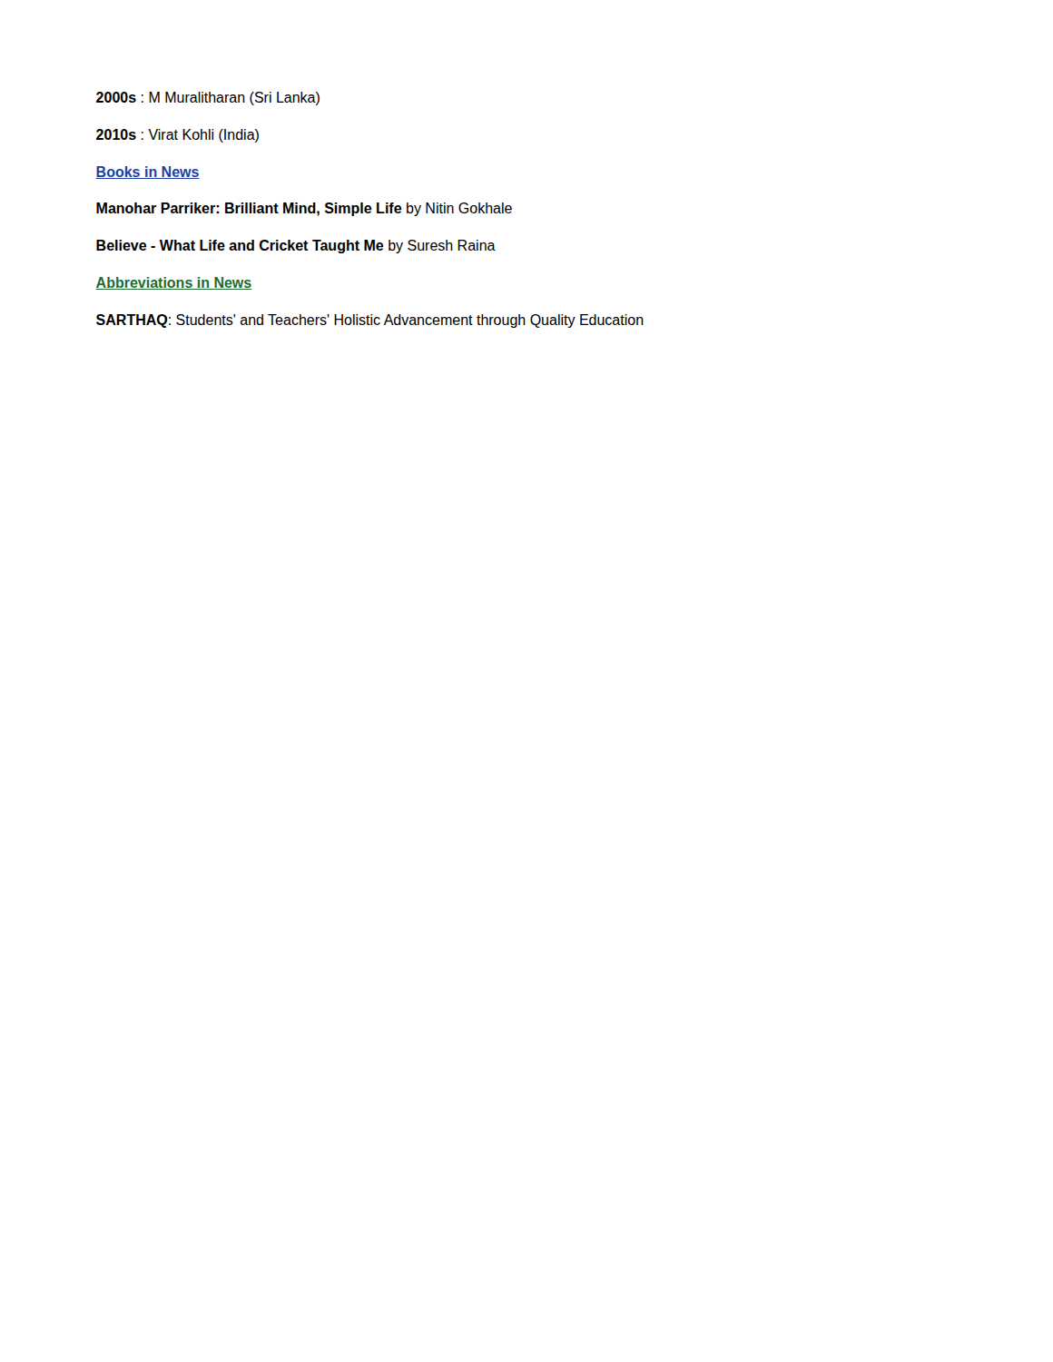2000s : M Muralitharan (Sri Lanka)
2010s : Virat Kohli (India)
Books in News
Manohar Parriker: Brilliant Mind, Simple Life by Nitin Gokhale
Believe - What Life and Cricket Taught Me by Suresh Raina
Abbreviations in News
SARTHAQ: Students' and Teachers' Holistic Advancement through Quality Education